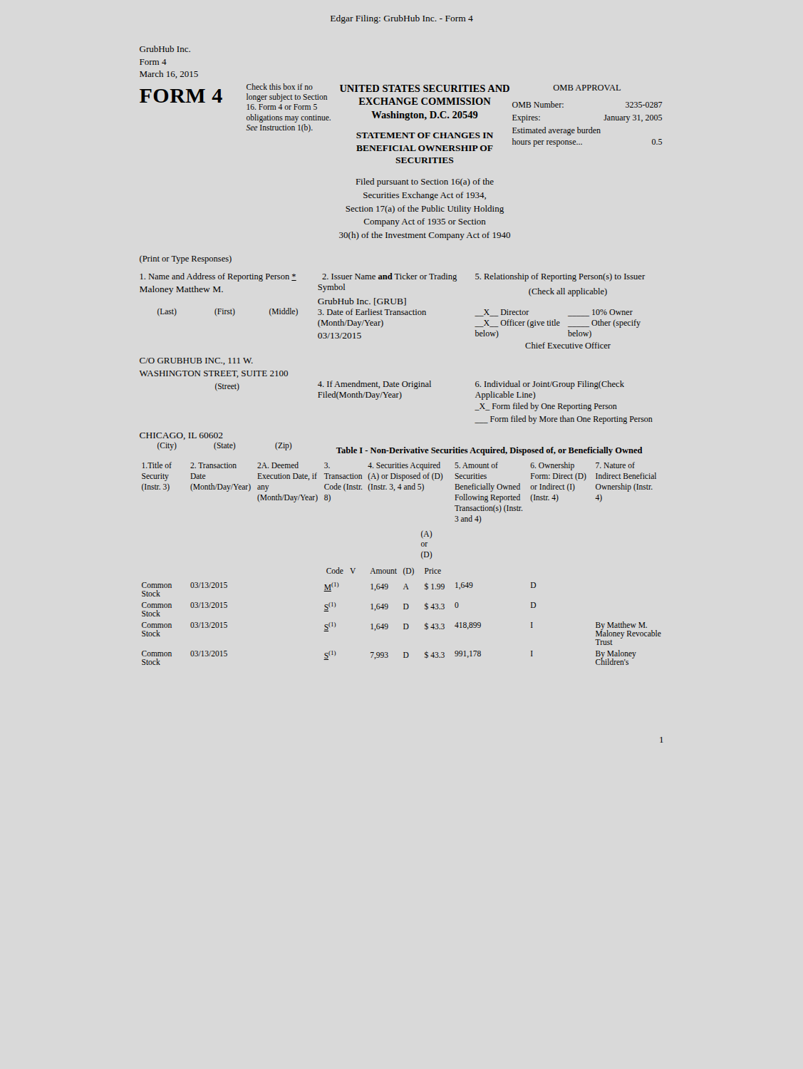Edgar Filing: GrubHub Inc. - Form 4
GrubHub Inc.
Form 4
March 16, 2015
| FORM 4 | Check this box if no longer subject to Section 16. Form 4 or Form 5 obligations may continue. See Instruction 1(b). | UNITED STATES SECURITIES AND EXCHANGE COMMISSION Washington, D.C. 20549 STATEMENT OF CHANGES IN BENEFICIAL OWNERSHIP OF SECURITIES Filed pursuant to Section 16(a) of the Securities Exchange Act of 1934, Section 17(a) of the Public Utility Holding Company Act of 1935 or Section 30(h) of the Investment Company Act of 1940 | OMB APPROVAL / OMB Number: / 3235-0287 / / Expires: / January 31, 2005 / / Estimated average burden hours per response... / 0.5 / |
(Print or Type Responses)
| 1. Name and Address of Reporting Person * Maloney Matthew M. | 2. Issuer Name and Ticker or Trading Symbol GrubHub Inc. [GRUB] | 5. Relationship of Reporting Person(s) to Issuer (Check all applicable) |
| / (Last) / (First) / (Middle) / | 3. Date of Earliest Transaction (Month/Day/Year) 03/13/2015 | / __X__ Director / _____ 10% Owner / / __X__ Officer (give title below) / _____ Other (specify below) / Chief Executive Officer |
| C/O GRUBHUB INC., 111 W. WASHINGTON STREET, SUITE 2100 | | |
| (Street) | 4. If Amendment, Date Original Filed(Month/Day/Year) | 6. Individual or Joint/Group Filing(Check Applicable Line) _X_ Form filed by One Reporting Person ___ Form filed by More than One Reporting Person |
| CHICAGO, IL 60602 | | |
| / (City) / (State) / (Zip) / | Table I - Non-Derivative Securities Acquired, Disposed of, or Beneficially Owned |
| 1.Title of Security (Instr. 3) | 2. Transaction Date (Month/Day/Year) | 2A. Deemed Execution Date, if any (Month/Day/Year) | 3. Transaction Code (Instr. 8) | 4. Securities Acquired (A) or Disposed of (D) (Instr. 3, 4 and 5) | 5. Amount of Securities Beneficially Owned Following Reported Transaction(s) (Instr. 3 and 4) | 6. Ownership Form: Direct (D) or Indirect (I) (Instr. 4) | 7. Nature of Indirect Beneficial Ownership (Instr. 4) |
| --- | --- | --- | --- | --- | --- | --- | --- |
| | | | | / / / (A) or (D) / / / --- / --- / --- / --- / | | | |
| | | | / Code / V / / --- / --- / | / Amount / (D) / Price / / --- / --- / --- / | | | |
| Common Stock | 03/13/2015 | | M (1) | / 1,649 / A / $ 1.99 / | 1,649 | D | |
| Common Stock | 03/13/2015 | | S (1) | / 1,649 / D / $ 43.3 / | 0 | D | |
| Common Stock | 03/13/2015 | | S (1) | / 1,649 / D / $ 43.3 / | 418,899 | I | By Matthew M. Maloney Revocable Trust |
| Common Stock | 03/13/2015 | | S (1) | / 7,993 / D / $ 43.3 / | 991,178 | I | By Maloney Children's |
1